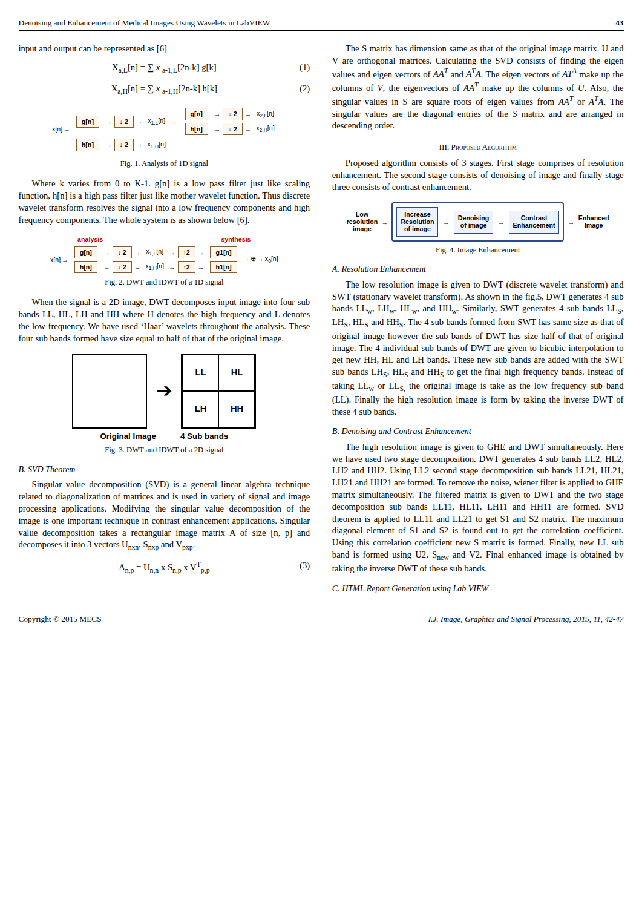Denoising and Enhancement of Medical Images Using Wavelets in LabVIEW 43
input and output can be represented as [6]
Xa,L[n] = ∑ x a-1,L[2n-k] g[k] (1)
Xa,H[n] = ∑ x a-1,H[2n-k] h[k] (2)
| x[n] → | g[n] | → ↓ 2 → | x 1,L [n] | → | / g[n] / → ↓ 2 → / x 2,L [n] / / h[n] / → ↓ 2 → / x 2,H [n] / |
| h[n] | → ↓ 2 → | x 1,H [n] | | |
Fig. 1. Analysis of 1D signal
Where k varies from 0 to K-1. g[n] is a low pass filter just like scaling function, h[n] is a high pass filter just like mother wavelet function. Thus discrete wavelet transform resolves the signal into a low frequency components and high frequency components. The whole system is as shown below [6].
analysis synthesis
| x[n] → | g[n] | → ↓ 2 → | x 1,L [n] | → ↑2 → | g1[n] | → ⊕ → x 0 [n] |
| h[n] | → ↓ 2 → | x 1,H [n] | → ↑2 → | h1[n] |
Fig. 2. DWT and IDWT of a 1D signal
When the signal is a 2D image, DWT decomposes input image into four sub bands LL, HL, LH and HH where H denotes the high frequency and L denotes the low frequency. We have used ‘Haar’ wavelets throughout the analysis. These four sub bands formed have size equal to half of that of the original image.
➔
LL
HL
LH
HH
Original Image 4 Sub bands
Fig. 3. DWT and IDWT of a 2D signal
B. SVD Theorem
Singular value decomposition (SVD) is a general linear algebra technique related to diagonalization of matrices and is used in variety of signal and image processing applications. Modifying the singular value decomposition of the image is one important technique in contrast enhancement applications. Singular value decomposition takes a rectangular image matrix A of size [n, p] and decomposes it into 3 vectors Unxn, Snxp and Vpxp.
An,p = Un,n x Sn,p x VTp,p (3)
The S matrix has dimension same as that of the original image matrix. U and V are orthogonal matrices. Calculating the SVD consists of finding the eigen values and eigen vectors of AAT and ATA. The eigen vectors of ATA make up the columns of V, the eigenvectors of AAT make up the columns of U. Also, the singular values in S are square roots of eigen values from AAT or ATA. The singular values are the diagonal entries of the S matrix and are arranged in descending order.
III. Proposed Algorithm
Proposed algorithm consists of 3 stages. First stage comprises of resolution enhancement. The second stage consists of denoising of image and finally stage three consists of contrast enhancement.
Low
resolution
image
→
Increase
Resolution
of image
→
Denoising
of image
→
Contrast
Enhancement
→
Enhanced
Image
Fig. 4. Image Enhancement
A. Resolution Enhancement
The low resolution image is given to DWT (discrete wavelet transform) and SWT (stationary wavelet transform). As shown in the fig.5, DWT generates 4 sub bands LLw, LHw, HLw, and HHw. Similarly, SWT generates 4 sub bands LLS, LHS, HLS and HHS. The 4 sub bands formed from SWT has same size as that of original image however the sub bands of DWT has size half of that of original image. The 4 individual sub bands of DWT are given to bicubic interpolation to get new HH, HL and LH bands. These new sub bands are added with the SWT sub bands LHS, HLS and HHS to get the final high frequency bands. Instead of taking LLw or LLS, the original image is take as the low frequency sub band (LL). Finally the high resolution image is form by taking the inverse DWT of these 4 sub bands.
B. Denoising and Contrast Enhancement
The high resolution image is given to GHE and DWT simultaneously. Here we have used two stage decomposition. DWT generates 4 sub bands LL2, HL2, LH2 and HH2. Using LL2 second stage decomposition sub bands LL21, HL21, LH21 and HH21 are formed. To remove the noise, wiener filter is applied to GHE matrix simultaneously. The filtered matrix is given to DWT and the two stage decomposition sub bands LL11, HL11, LH11 and HH11 are formed. SVD theorem is applied to LL11 and LL21 to get S1 and S2 matrix. The maximum diagonal element of S1 and S2 is found out to get the correlation coefficient. Using this correlation coefficient new S matrix is formed. Finally, new LL sub band is formed using U2, Snew and V2. Final enhanced image is obtained by taking the inverse DWT of these sub bands.
C. HTML Report Generation using Lab VIEW
Copyright © 2015 MECS I.J. Image, Graphics and Signal Processing, 2015, 11, 42-47